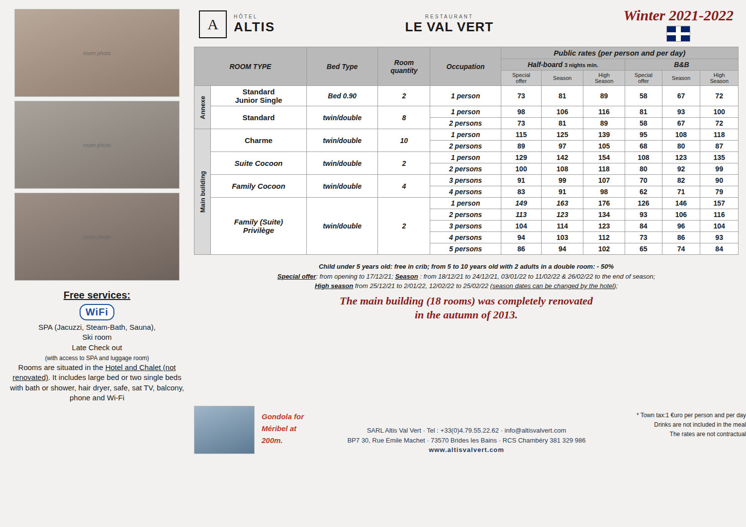room photo
room photo
room photo
Free services:
WiFi
SPA (Jacuzzi, Steam-Bath, Sauna),
Ski room
Late Check out
(with access to SPA and luggage room)
Rooms are situated in the Hotel and Chalet (not renovated). It includes large bed or two single beds with bath or shower, hair dryer, safe, sat TV, balcony, phone and Wi-Fi
A
HÔTEL ALTIS
RESTAURANT LE VAL VERT
Winter 2021-2022
| ROOM TYPE | Bed Type | Room quantity | Occupation | Public rates (per person and per day) |
| --- | --- | --- | --- | --- |
| Half-board 3 nights min. | B&B |
| Special offer | Season | High Season | Special offer | Season | High Season |
| Annexe | Standard Junior Single | Bed 0.90 | 2 | 1 person | 73 | 81 | 89 | 58 | 67 | 72 |
| Standard | twin/double | 8 | 1 person | 98 | 106 | 116 | 81 | 93 | 100 |
| 2 persons | 73 | 81 | 89 | 58 | 67 | 72 |
| Main building | Charme | twin/double | 10 | 1 person | 115 | 125 | 139 | 95 | 108 | 118 |
| 2 persons | 89 | 97 | 105 | 68 | 80 | 87 |
| Suite Cocoon | twin/double | 2 | 1 person | 129 | 142 | 154 | 108 | 123 | 135 |
| 2 persons | 100 | 108 | 118 | 80 | 92 | 99 |
| Family Cocoon | twin/double | 4 | 3 persons | 91 | 99 | 107 | 70 | 82 | 90 |
| 4 persons | 83 | 91 | 98 | 62 | 71 | 79 |
| Family (Suite) Privilège | twin/double | 2 | 1 person | 149 | 163 | 176 | 126 | 146 | 157 |
| 2 persons | 113 | 123 | 134 | 93 | 106 | 116 |
| 3 persons | 104 | 114 | 123 | 84 | 96 | 104 |
| 4 persons | 94 | 103 | 112 | 73 | 86 | 93 |
| 5 persons | 86 | 94 | 102 | 65 | 74 | 84 |
Child under 5 years old: free in crib; from 5 to 10 years old with 2 adults in a double room: - 50%
Special offer: from opening to 17/12/21; Season : from 18/12/21 to 24/12/21, 03/01/22 to 11/02/22 & 26/02/22 to the end of season;
High season from 25/12/21 to 2/01/22, 12/02/22 to 25/02/22 (season dates can be changed by the hotel);
The main building (18 rooms) was completely renovated
in the autumn of 2013.
Gondola for
Méribel at
200m.
SARL Altis Val Vert · Tel : +33(0)4.79.55.22.62 · info@altisvalvert.com
BP7 30, Rue Emile Machet · 73570 Brides les Bains · RCS Chambéry 381 329 986
www.altisvalvert.com
* Town tax:1 €uro per person and per day
Drinks are not included in the meal
The rates are not contractual